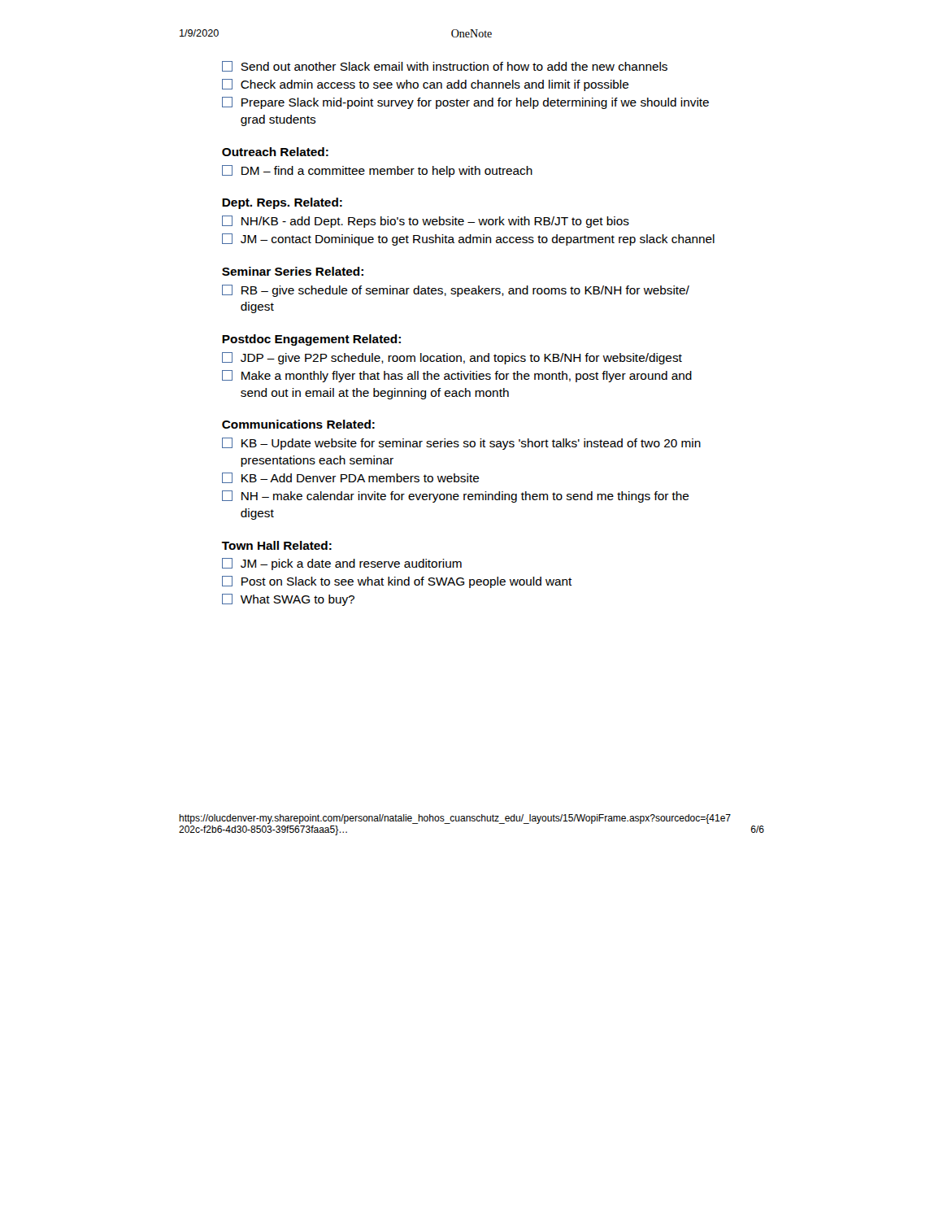1/9/2020
OneNote
Send out another Slack email with instruction of how to add the new channels
Check admin access to see who can add channels and limit if possible
Prepare Slack mid-point survey for poster and for help determining if we should invite grad students
Outreach Related:
DM – find a committee member to help with outreach
Dept. Reps. Related:
NH/KB - add Dept. Reps bio's to website – work with RB/JT to get bios
JM – contact Dominique to get Rushita admin access to department rep slack channel
Seminar Series Related:
RB – give schedule of seminar dates, speakers, and rooms to KB/NH for website/ digest
Postdoc Engagement Related:
JDP – give P2P schedule, room location, and topics to KB/NH for website/digest
Make a monthly flyer that has all the activities for the month, post flyer around and send out in email at the beginning of each month
Communications Related:
KB – Update website for seminar series so it says 'short talks' instead of two 20 min presentations each seminar
KB – Add Denver PDA members to website
NH – make calendar invite for everyone reminding them to send me things for the digest
Town Hall Related:
JM – pick a date and reserve auditorium
Post on Slack to see what kind of SWAG people would want
What SWAG to buy?
https://olucdenver-my.sharepoint.com/personal/natalie_hohos_cuanschutz_edu/_layouts/15/WopiFrame.aspx?sourcedoc={41e7202c-f2b6-4d30-8503-39f5673faaa5}…
6/6